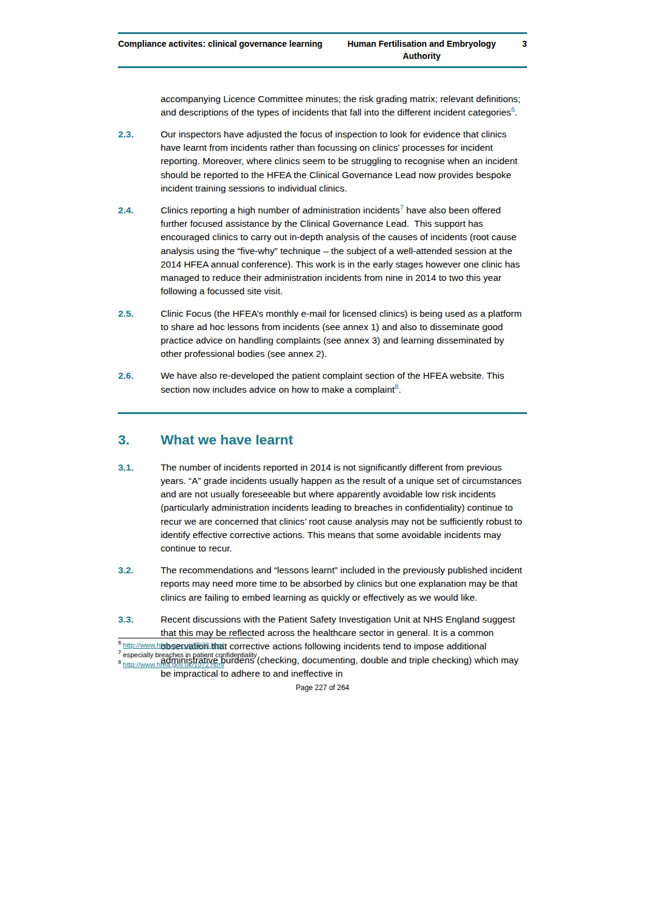Compliance activites: clinical governance learning
Human Fertilisation and Embryology Authority
3
accompanying Licence Committee minutes; the risk grading matrix; relevant definitions; and descriptions of the types of incidents that fall into the different incident categories6.
2.3.
Our inspectors have adjusted the focus of inspection to look for evidence that clinics have learnt from incidents rather than focussing on clinics’ processes for incident reporting. Moreover, where clinics seem to be struggling to recognise when an incident should be reported to the HFEA the Clinical Governance Lead now provides bespoke incident training sessions to individual clinics.
2.4.
Clinics reporting a high number of administration incidents7 have also been offered further focused assistance by the Clinical Governance Lead. This support has encouraged clinics to carry out in-depth analysis of the causes of incidents (root cause analysis using the “five-why” technique – the subject of a well-attended session at the 2014 HFEA annual conference). This work is in the early stages however one clinic has managed to reduce their administration incidents from nine in 2014 to two this year following a focussed site visit.
2.5.
Clinic Focus (the HFEA’s monthly e-mail for licensed clinics) is being used as a platform to share ad hoc lessons from incidents (see annex 1) and also to disseminate good practice advice on handling complaints (see annex 3) and learning disseminated by other professional bodies (see annex 2).
2.6.
We have also re-developed the patient complaint section of the HFEA website. This section now includes advice on how to make a complaint8.
3.
What we have learnt
3.1.
The number of incidents reported in 2014 is not significantly different from previous years. “A” grade incidents usually happen as the result of a unique set of circumstances and are not usually foreseeable but where apparently avoidable low risk incidents (particularly administration incidents leading to breaches in confidentiality) continue to recur we are concerned that clinics’ root cause analysis may not be sufficiently robust to identify effective corrective actions. This means that some avoidable incidents may continue to recur.
3.2.
The recommendations and “lessons learnt” included in the previously published incident reports may need more time to be absorbed by clinics but one explanation may be that clinics are failing to embed learning as quickly or effectively as we would like.
3.3.
Recent discussions with the Patient Safety Investigation Unit at NHS England suggest that this may be reflected across the healthcare sector in general. It is a common observation that corrective actions following incidents tend to impose additional administrative burdens (checking, documenting, double and triple checking) which may be impractical to adhere to and ineffective in
6 http://www.hfea.gov.uk/6678.html
7 especially breaches in patient confidentiality
8 http://www.hfea.gov.uk/1072.html
Page 227 of 264